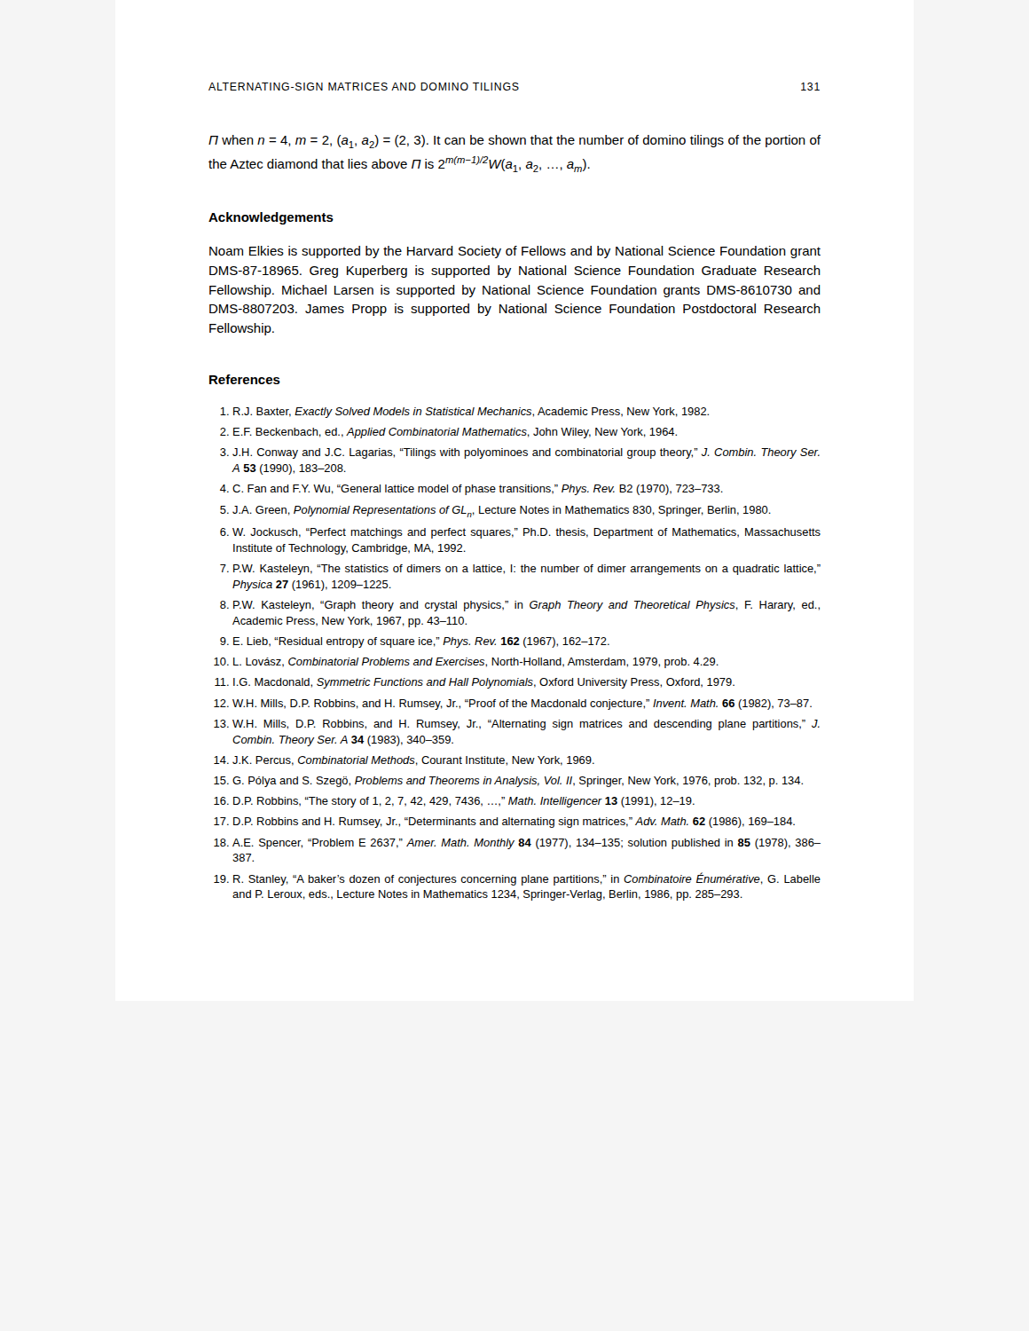Alternating-sign matrices and domino tilings 131
Π when n = 4, m = 2, (a1, a2) = (2, 3). It can be shown that the number of domino tilings of the portion of the Aztec diamond that lies above Π is 2m(m−1)/2W(a1, a2, …, am).
Acknowledgements
Noam Elkies is supported by the Harvard Society of Fellows and by National Science Foundation grant DMS-87-18965. Greg Kuperberg is supported by National Science Foundation Graduate Research Fellowship. Michael Larsen is supported by National Science Foundation grants DMS-8610730 and DMS-8807203. James Propp is supported by National Science Foundation Postdoctoral Research Fellowship.
References
R.J. Baxter, Exactly Solved Models in Statistical Mechanics, Academic Press, New York, 1982.
E.F. Beckenbach, ed., Applied Combinatorial Mathematics, John Wiley, New York, 1964.
J.H. Conway and J.C. Lagarias, “Tilings with polyominoes and combinatorial group theory,” J. Combin. Theory Ser. A 53 (1990), 183–208.
C. Fan and F.Y. Wu, “General lattice model of phase transitions,” Phys. Rev. B2 (1970), 723–733.
J.A. Green, Polynomial Representations of GLn, Lecture Notes in Mathematics 830, Springer, Berlin, 1980.
W. Jockusch, “Perfect matchings and perfect squares,” Ph.D. thesis, Department of Mathematics, Massachusetts Institute of Technology, Cambridge, MA, 1992.
P.W. Kasteleyn, “The statistics of dimers on a lattice, I: the number of dimer arrangements on a quadratic lattice,” Physica 27 (1961), 1209–1225.
P.W. Kasteleyn, “Graph theory and crystal physics,” in Graph Theory and Theoretical Physics, F. Harary, ed., Academic Press, New York, 1967, pp. 43–110.
E. Lieb, “Residual entropy of square ice,” Phys. Rev. 162 (1967), 162–172.
L. Lovász, Combinatorial Problems and Exercises, North-Holland, Amsterdam, 1979, prob. 4.29.
I.G. Macdonald, Symmetric Functions and Hall Polynomials, Oxford University Press, Oxford, 1979.
W.H. Mills, D.P. Robbins, and H. Rumsey, Jr., “Proof of the Macdonald conjecture,” Invent. Math. 66 (1982), 73–87.
W.H. Mills, D.P. Robbins, and H. Rumsey, Jr., “Alternating sign matrices and descending plane partitions,” J. Combin. Theory Ser. A 34 (1983), 340–359.
J.K. Percus, Combinatorial Methods, Courant Institute, New York, 1969.
G. Pólya and S. Szegö, Problems and Theorems in Analysis, Vol. II, Springer, New York, 1976, prob. 132, p. 134.
D.P. Robbins, “The story of 1, 2, 7, 42, 429, 7436, …,” Math. Intelligencer 13 (1991), 12–19.
D.P. Robbins and H. Rumsey, Jr., “Determinants and alternating sign matrices,” Adv. Math. 62 (1986), 169–184.
A.E. Spencer, “Problem E 2637,” Amer. Math. Monthly 84 (1977), 134–135; solution published in 85 (1978), 386–387.
R. Stanley, “A baker’s dozen of conjectures concerning plane partitions,” in Combinatoire Énumérative, G. Labelle and P. Leroux, eds., Lecture Notes in Mathematics 1234, Springer-Verlag, Berlin, 1986, pp. 285–293.